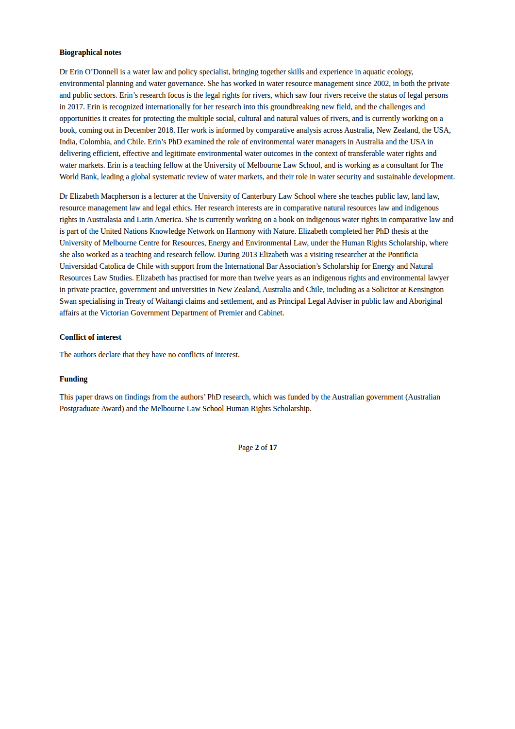Biographical notes
Dr Erin O’Donnell is a water law and policy specialist, bringing together skills and experience in aquatic ecology, environmental planning and water governance. She has worked in water resource management since 2002, in both the private and public sectors. Erin’s research focus is the legal rights for rivers, which saw four rivers receive the status of legal persons in 2017. Erin is recognized internationally for her research into this groundbreaking new field, and the challenges and opportunities it creates for protecting the multiple social, cultural and natural values of rivers, and is currently working on a book, coming out in December 2018. Her work is informed by comparative analysis across Australia, New Zealand, the USA, India, Colombia, and Chile. Erin’s PhD examined the role of environmental water managers in Australia and the USA in delivering efficient, effective and legitimate environmental water outcomes in the context of transferable water rights and water markets. Erin is a teaching fellow at the University of Melbourne Law School, and is working as a consultant for The World Bank, leading a global systematic review of water markets, and their role in water security and sustainable development.
Dr Elizabeth Macpherson is a lecturer at the University of Canterbury Law School where she teaches public law, land law, resource management law and legal ethics. Her research interests are in comparative natural resources law and indigenous rights in Australasia and Latin America. She is currently working on a book on indigenous water rights in comparative law and is part of the United Nations Knowledge Network on Harmony with Nature. Elizabeth completed her PhD thesis at the University of Melbourne Centre for Resources, Energy and Environmental Law, under the Human Rights Scholarship, where she also worked as a teaching and research fellow. During 2013 Elizabeth was a visiting researcher at the Pontificia Universidad Catolica de Chile with support from the International Bar Association’s Scholarship for Energy and Natural Resources Law Studies. Elizabeth has practised for more than twelve years as an indigenous rights and environmental lawyer in private practice, government and universities in New Zealand, Australia and Chile, including as a Solicitor at Kensington Swan specialising in Treaty of Waitangi claims and settlement, and as Principal Legal Adviser in public law and Aboriginal affairs at the Victorian Government Department of Premier and Cabinet.
Conflict of interest
The authors declare that they have no conflicts of interest.
Funding
This paper draws on findings from the authors’ PhD research, which was funded by the Australian government (Australian Postgraduate Award) and the Melbourne Law School Human Rights Scholarship.
Page 2 of 17